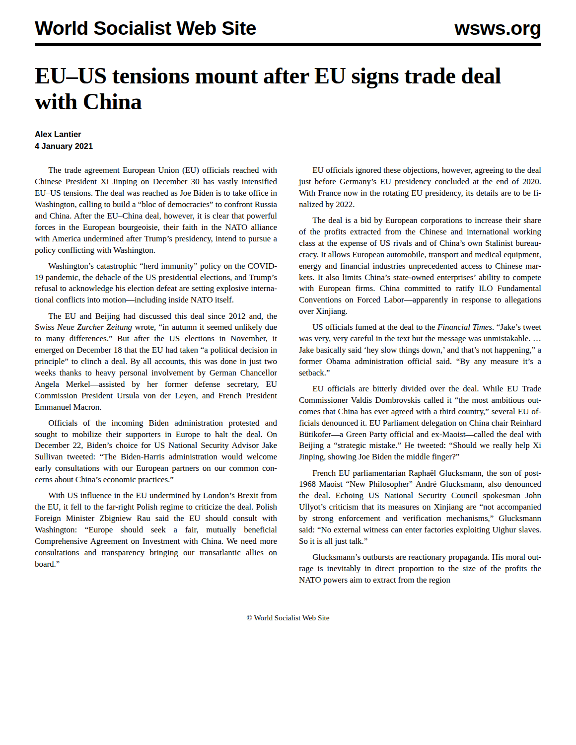World Socialist Web Site
wsws.org
EU–US tensions mount after EU signs trade deal with China
Alex Lantier 4 January 2021
The trade agreement European Union (EU) officials reached with Chinese President Xi Jinping on December 30 has vastly intensified EU–US tensions. The deal was reached as Joe Biden is to take office in Washington, calling to build a “bloc of democracies” to confront Russia and China. After the EU–China deal, however, it is clear that powerful forces in the European bourgeoisie, their faith in the NATO alliance with America undermined after Trump’s presidency, intend to pursue a policy conflicting with Washington.
Washington’s catastrophic “herd immunity” policy on the COVID-19 pandemic, the debacle of the US presidential elections, and Trump’s refusal to acknowledge his election defeat are setting explosive international conflicts into motion—including inside NATO itself.
The EU and Beijing had discussed this deal since 2012 and, the Swiss Neue Zurcher Zeitung wrote, “in autumn it seemed unlikely due to many differences.” But after the US elections in November, it emerged on December 18 that the EU had taken “a political decision in principle” to clinch a deal. By all accounts, this was done in just two weeks thanks to heavy personal involvement by German Chancellor Angela Merkel—assisted by her former defense secretary, EU Commission President Ursula von der Leyen, and French President Emmanuel Macron.
Officials of the incoming Biden administration protested and sought to mobilize their supporters in Europe to halt the deal. On December 22, Biden’s choice for US National Security Advisor Jake Sullivan tweeted: “The Biden-Harris administration would welcome early consultations with our European partners on our common concerns about China’s economic practices.”
With US influence in the EU undermined by London’s Brexit from the EU, it fell to the far-right Polish regime to criticize the deal. Polish Foreign Minister Zbigniew Rau said the EU should consult with Washington: “Europe should seek a fair, mutually beneficial Comprehensive Agreement on Investment with China. We need more consultations and transparency bringing our transatlantic allies on board.”
EU officials ignored these objections, however, agreeing to the deal just before Germany’s EU presidency concluded at the end of 2020. With France now in the rotating EU presidency, its details are to be finalized by 2022.
The deal is a bid by European corporations to increase their share of the profits extracted from the Chinese and international working class at the expense of US rivals and of China’s own Stalinist bureaucracy. It allows European automobile, transport and medical equipment, energy and financial industries unprecedented access to Chinese markets. It also limits China’s state-owned enterprises’ ability to compete with European firms. China committed to ratify ILO Fundamental Conventions on Forced Labor—apparently in response to allegations over Xinjiang.
US officials fumed at the deal to the Financial Times. “Jake’s tweet was very, very careful in the text but the message was unmistakable. … Jake basically said ‘hey slow things down,’ and that’s not happening,” a former Obama administration official said. “By any measure it’s a setback.”
EU officials are bitterly divided over the deal. While EU Trade Commissioner Valdis Dombrovskis called it “the most ambitious outcomes that China has ever agreed with a third country,” several EU officials denounced it. EU Parliament delegation on China chair Reinhard Bütikofer—a Green Party official and ex-Maoist—called the deal with Beijing a “strategic mistake.” He tweeted: “Should we really help Xi Jinping, showing Joe Biden the middle finger?”
French EU parliamentarian Raphaël Glucksmann, the son of post-1968 Maoist “New Philosopher” André Glucksmann, also denounced the deal. Echoing US National Security Council spokesman John Ullyot’s criticism that its measures on Xinjiang are “not accompanied by strong enforcement and verification mechanisms,” Glucksmann said: “No external witness can enter factories exploiting Uighur slaves. So it is all just talk.”
Glucksmann’s outbursts are reactionary propaganda. His moral outrage is inevitably in direct proportion to the size of the profits the NATO powers aim to extract from the region
© World Socialist Web Site